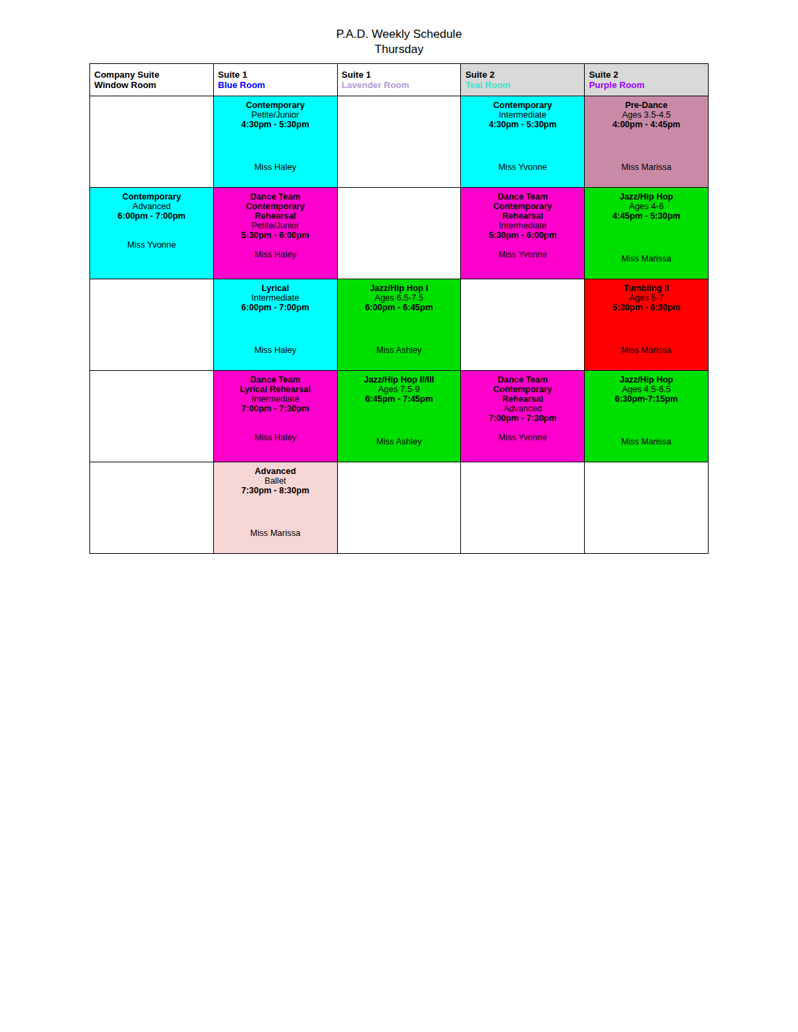P.A.D. Weekly Schedule
Thursday
| Company Suite Window Room | Suite 1 Blue Room | Suite 1 Lavender Room | Suite 2 Teal Room | Suite 2 Purple Room |
| --- | --- | --- | --- | --- |
| | Contemporary Petite/Junior 4:30pm - 5:30pm Miss Haley | | Contemporary Intermediate 4:30pm - 5:30pm Miss Yvonne | Pre-Dance Ages 3.5-4.5 4:00pm - 4:45pm Miss Marissa |
| Contemporary Advanced 6:00pm - 7:00pm Miss Yvonne | Dance Team Contemporary Rehearsal Petite/Junior 5:30pm - 6:00pm Miss Haley | | Dance Team Contemporary Rehearsal Intermediate 5:30pm - 6:00pm Miss Yvonne | Jazz/Hip Hop Ages 4-6 4:45pm - 5:30pm Miss Marissa |
| | Lyrical Intermediate 6:00pm - 7:00pm Miss Haley | Jazz/Hip Hop I Ages 6.5-7.5 6:00pm - 6:45pm Miss Ashley | | Tumbling ll Ages 5-7 5:30pm - 6:30pm Miss Marissa |
| | Dance Team Lyrical Rehearsal Intermediate 7:00pm - 7:30pm Miss Haley | Jazz/Hip Hop II/III Ages 7.5-9 6:45pm - 7:45pm Miss Ashley | Dance Team Contemporary Rehearsal Advanced 7:00pm - 7:30pm Miss Yvonne | Jazz/Hip Hop Ages 4.5-6.5 6:30pm-7:15pm Miss Marissa |
| | Advanced Ballet 7:30pm - 8:30pm Miss Marissa | | | |